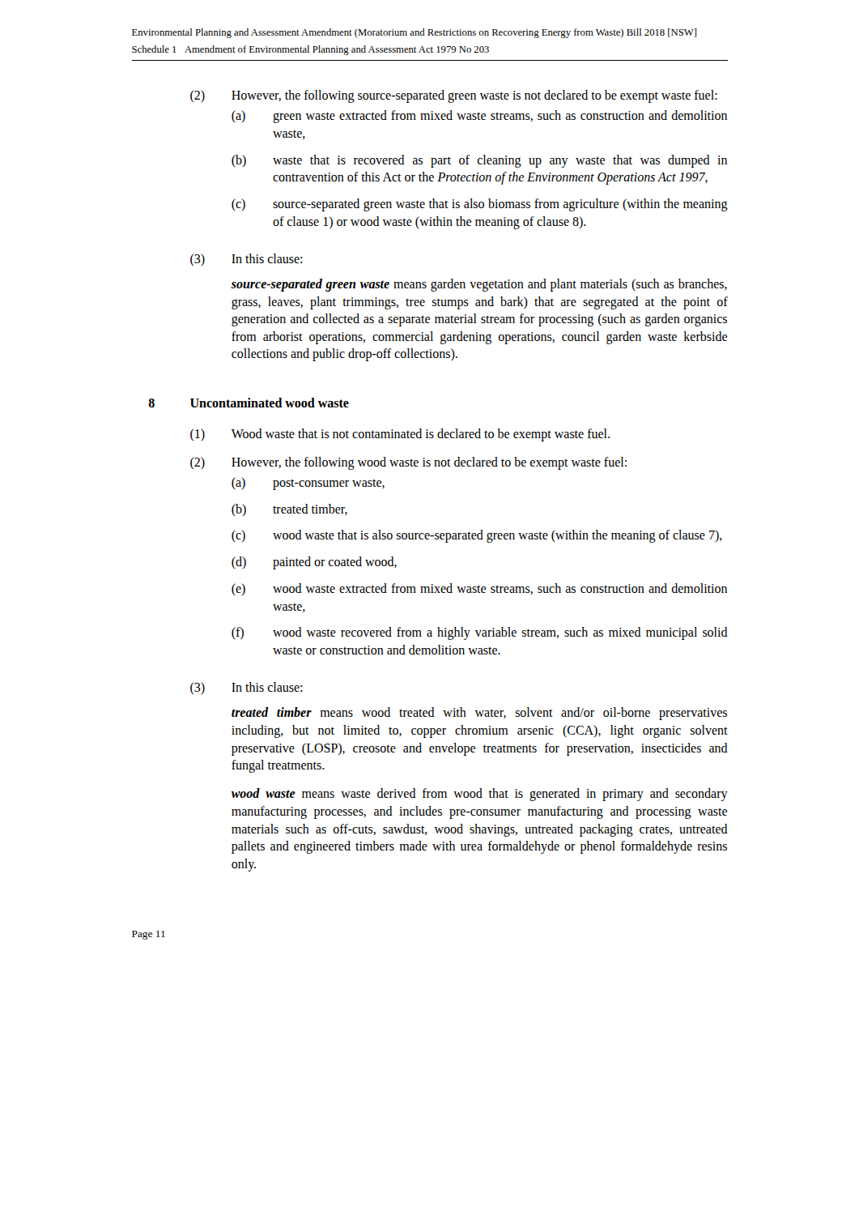Environmental Planning and Assessment Amendment (Moratorium and Restrictions on Recovering Energy from Waste) Bill 2018 [NSW]
Schedule 1 Amendment of Environmental Planning and Assessment Act 1979 No 203
(2)
However, the following source-separated green waste is not declared to be exempt waste fuel:
(a)
green waste extracted from mixed waste streams, such as construction and demolition waste,
(b)
waste that is recovered as part of cleaning up any waste that was dumped in contravention of this Act or the Protection of the Environment Operations Act 1997,
(c)
source-separated green waste that is also biomass from agriculture (within the meaning of clause 1) or wood waste (within the meaning of clause 8).
(3)
In this clause:
source-separated green waste means garden vegetation and plant materials (such as branches, grass, leaves, plant trimmings, tree stumps and bark) that are segregated at the point of generation and collected as a separate material stream for processing (such as garden organics from arborist operations, commercial gardening operations, council garden waste kerbside collections and public drop-off collections).
8
Uncontaminated wood waste
(1)
Wood waste that is not contaminated is declared to be exempt waste fuel.
(2)
However, the following wood waste is not declared to be exempt waste fuel:
(a)
post-consumer waste,
(b)
treated timber,
(c)
wood waste that is also source-separated green waste (within the meaning of clause 7),
(d)
painted or coated wood,
(e)
wood waste extracted from mixed waste streams, such as construction and demolition waste,
(f)
wood waste recovered from a highly variable stream, such as mixed municipal solid waste or construction and demolition waste.
(3)
In this clause:
treated timber means wood treated with water, solvent and/or oil-borne preservatives including, but not limited to, copper chromium arsenic (CCA), light organic solvent preservative (LOSP), creosote and envelope treatments for preservation, insecticides and fungal treatments.
wood waste means waste derived from wood that is generated in primary and secondary manufacturing processes, and includes pre-consumer manufacturing and processing waste materials such as off-cuts, sawdust, wood shavings, untreated packaging crates, untreated pallets and engineered timbers made with urea formaldehyde or phenol formaldehyde resins only.
Page 11